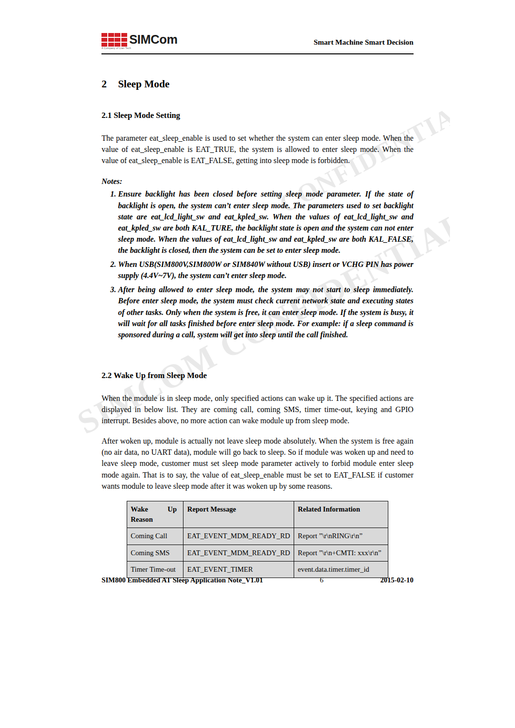SIMCOM CONFIDENTIAL FILE CONFIDENTIAL FILE
SIMCom
A Company of Lian Tech
Smart Machine Smart Decision
2 Sleep Mode
2.1 Sleep Mode Setting
The parameter eat_sleep_enable is used to set whether the system can enter sleep mode. When the value of eat_sleep_enable is EAT_TRUE, the system is allowed to enter sleep mode. When the value of eat_sleep_enable is EAT_FALSE, getting into sleep mode is forbidden.
Notes:
Ensure backlight has been closed before setting sleep mode parameter. If the state of backlight is open, the system can’t enter sleep mode. The parameters used to set backlight state are eat_lcd_light_sw and eat_kpled_sw. When the values of eat_lcd_light_sw and eat_kpled_sw are both KAL_TURE, the backlight state is open and the system can not enter sleep mode. When the values of eat_lcd_light_sw and eat_kpled_sw are both KAL_FALSE, the backlight is closed, then the system can be set to enter sleep mode.
When USB(SIM800V,SIM800W or SIM840W without USB) insert or VCHG PIN has power supply (4.4V~7V), the system can’t enter sleep mode.
After being allowed to enter sleep mode, the system may not start to sleep immediately. Before enter sleep mode, the system must check current network state and executing states of other tasks. Only when the system is free, it can enter sleep mode. If the system is busy, it will wait for all tasks finished before enter sleep mode. For example: if a sleep command is sponsored during a call, system will get into sleep until the call finished.
2.2 Wake Up from Sleep Mode
When the module is in sleep mode, only specified actions can wake up it. The specified actions are displayed in below list. They are coming call, coming SMS, timer time-out, keying and GPIO interrupt. Besides above, no more action can wake module up from sleep mode.
After woken up, module is actually not leave sleep mode absolutely. When the system is free again (no air data, no UART data), module will go back to sleep. So if module was woken up and need to leave sleep mode, customer must set sleep mode parameter actively to forbid module enter sleep mode again. That is to say, the value of eat_sleep_enable must be set to EAT_FALSE if customer wants module to leave sleep mode after it was woken up by some reasons.
| Wake Up Reason | Report Message | Related Information |
| --- | --- | --- |
| Coming Call | EAT_EVENT_MDM_READY_RD | Report ”\r\nRING\r\n” |
| Coming SMS | EAT_EVENT_MDM_READY_RD | Report ”\r\n+CMTI: xxx\r\n” |
| Timer Time-out | EAT_EVENT_TIMER | event.data.timer.timer_id |
SIM800 Embedded AT Sleep Application Note_V1.01
6
2015-02-10